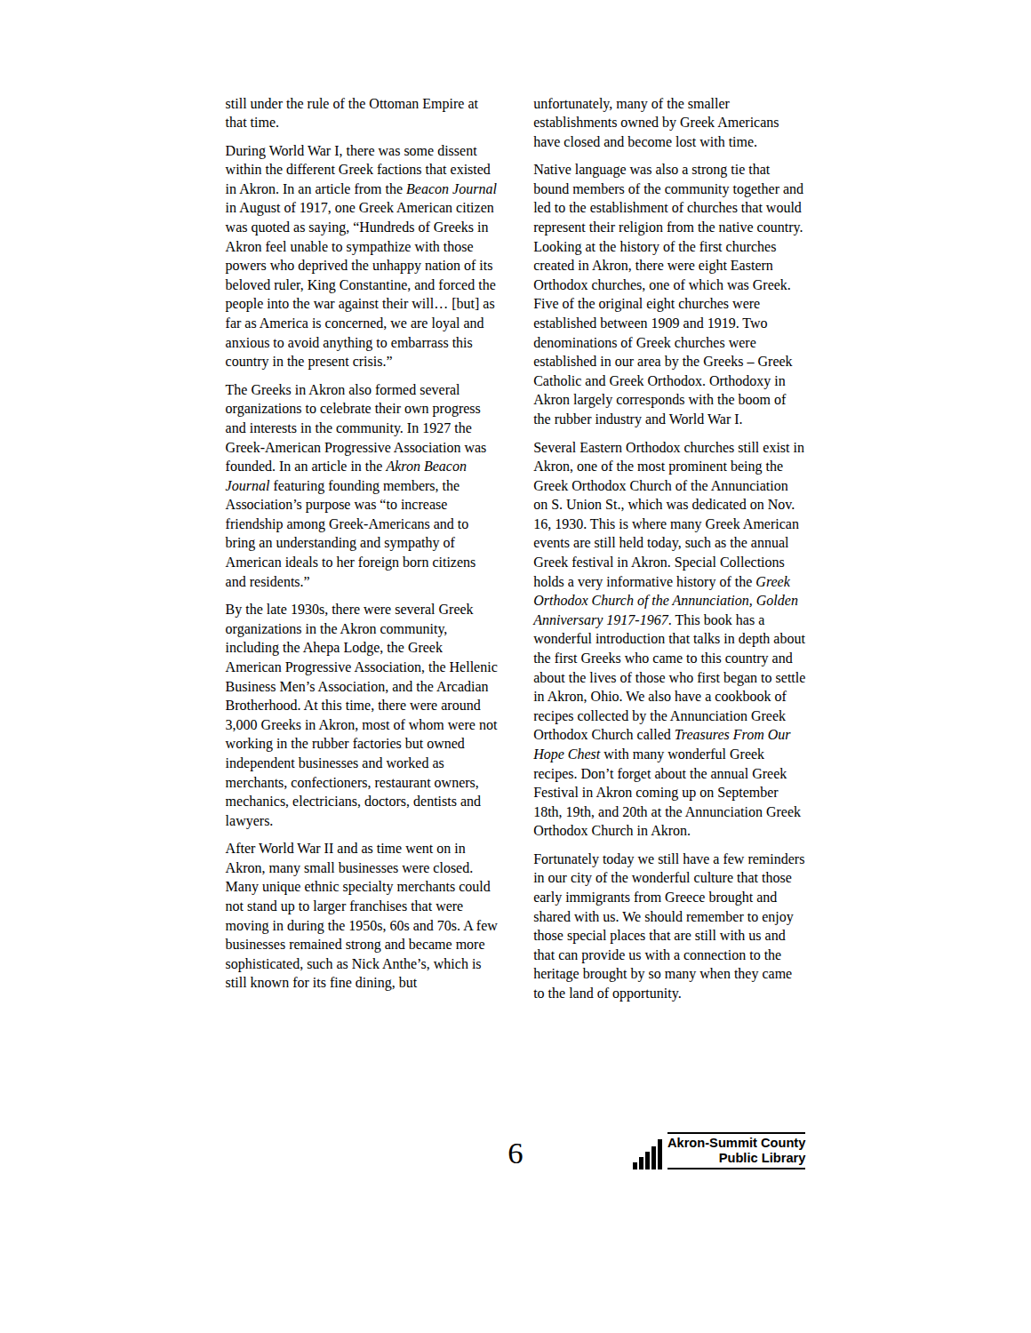still under the rule of the Ottoman Empire at that time.
During World War I, there was some dissent within the different Greek factions that existed in Akron. In an article from the Beacon Journal in August of 1917, one Greek American citizen was quoted as saying, “Hundreds of Greeks in Akron feel unable to sympathize with those powers who deprived the unhappy nation of its beloved ruler, King Constantine, and forced the people into the war against their will… [but] as far as America is concerned, we are loyal and anxious to avoid anything to embarrass this country in the present crisis.”
The Greeks in Akron also formed several organizations to celebrate their own progress and interests in the community. In 1927 the Greek-American Progressive Association was founded. In an article in the Akron Beacon Journal featuring founding members, the Association’s purpose was “to increase friendship among Greek-Americans and to bring an understanding and sympathy of American ideals to her foreign born citizens and residents.”
By the late 1930s, there were several Greek organizations in the Akron community, including the Ahepa Lodge, the Greek American Progressive Association, the Hellenic Business Men’s Association, and the Arcadian Brotherhood. At this time, there were around 3,000 Greeks in Akron, most of whom were not working in the rubber factories but owned independent businesses and worked as merchants, confectioners, restaurant owners, mechanics, electricians, doctors, dentists and lawyers.
After World War II and as time went on in Akron, many small businesses were closed. Many unique ethnic specialty merchants could not stand up to larger franchises that were moving in during the 1950s, 60s and 70s. A few businesses remained strong and became more sophisticated, such as Nick Anthe’s, which is still known for its fine dining, but unfortunately, many of the smaller establishments owned by Greek Americans have closed and become lost with time.
Native language was also a strong tie that bound members of the community together and led to the establishment of churches that would represent their religion from the native country. Looking at the history of the first churches created in Akron, there were eight Eastern Orthodox churches, one of which was Greek. Five of the original eight churches were established between 1909 and 1919. Two denominations of Greek churches were established in our area by the Greeks – Greek Catholic and Greek Orthodox. Orthodoxy in Akron largely corresponds with the boom of the rubber industry and World War I.
Several Eastern Orthodox churches still exist in Akron, one of the most prominent being the Greek Orthodox Church of the Annunciation on S. Union St., which was dedicated on Nov. 16, 1930. This is where many Greek American events are still held today, such as the annual Greek festival in Akron. Special Collections holds a very informative history of the Greek Orthodox Church of the Annunciation, Golden Anniversary 1917-1967. This book has a wonderful introduction that talks in depth about the first Greeks who came to this country and about the lives of those who first began to settle in Akron, Ohio. We also have a cookbook of recipes collected by the Annunciation Greek Orthodox Church called Treasures From Our Hope Chest with many wonderful Greek recipes. Don’t forget about the annual Greek Festival in Akron coming up on September 18th, 19th, and 20th at the Annunciation Greek Orthodox Church in Akron.
Fortunately today we still have a few reminders in our city of the wonderful culture that those early immigrants from Greece brought and shared with us. We should remember to enjoy those special places that are still with us and that can provide us with a connection to the heritage brought by so many when they came to the land of opportunity.
6
Akron-Summit County Public Library